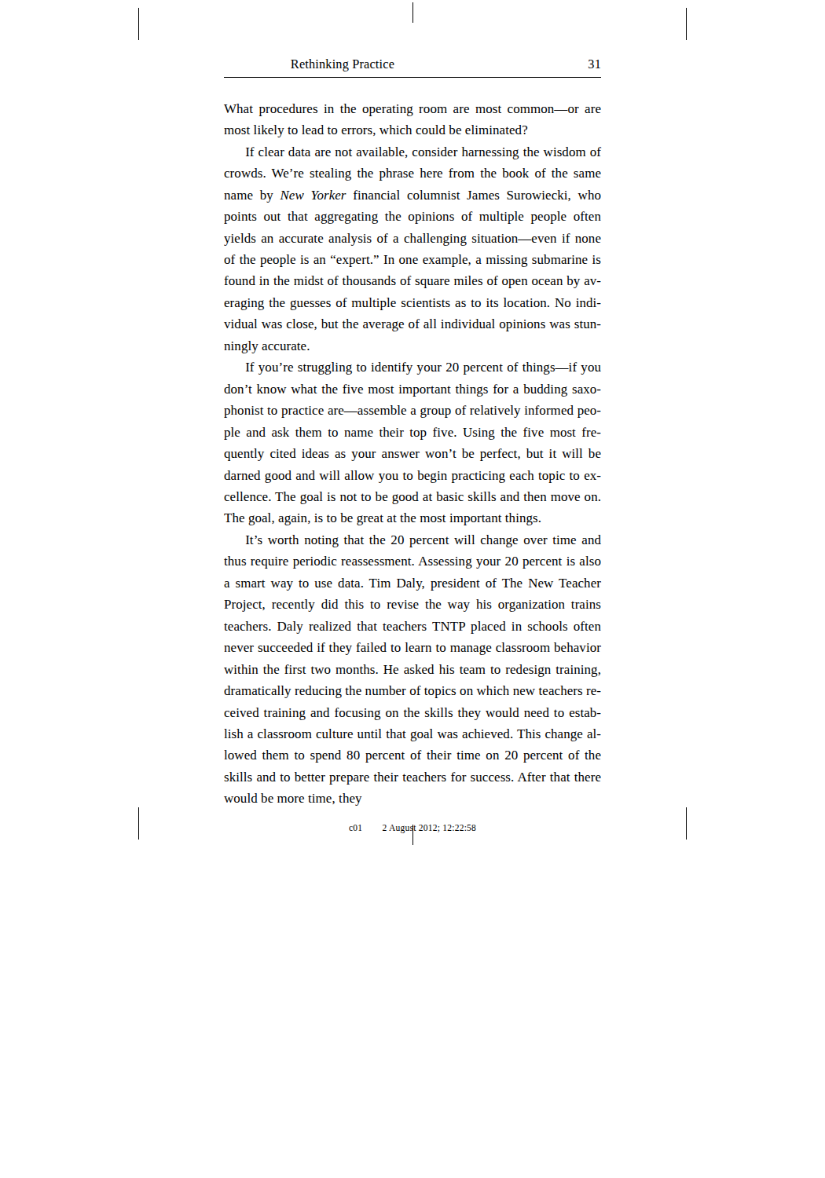Rethinking Practice 31
What procedures in the operating room are most common—or are most likely to lead to errors, which could be eliminated?
If clear data are not available, consider harnessing the wisdom of crowds. We’re stealing the phrase here from the book of the same name by New Yorker financial columnist James Surowiecki, who points out that aggregating the opinions of multiple people often yields an accurate analysis of a challenging situation—even if none of the people is an “expert.” In one example, a missing submarine is found in the midst of thousands of square miles of open ocean by averaging the guesses of multiple scientists as to its location. No individual was close, but the average of all individual opinions was stunningly accurate.
If you’re struggling to identify your 20 percent of things—if you don’t know what the five most important things for a budding saxophonist to practice are—assemble a group of relatively informed people and ask them to name their top five. Using the five most frequently cited ideas as your answer won’t be perfect, but it will be darned good and will allow you to begin practicing each topic to excellence. The goal is not to be good at basic skills and then move on. The goal, again, is to be great at the most important things.
It’s worth noting that the 20 percent will change over time and thus require periodic reassessment. Assessing your 20 percent is also a smart way to use data. Tim Daly, president of The New Teacher Project, recently did this to revise the way his organization trains teachers. Daly realized that teachers TNTP placed in schools often never succeeded if they failed to learn to manage classroom behavior within the first two months. He asked his team to redesign training, dramatically reducing the number of topics on which new teachers received training and focusing on the skills they would need to establish a classroom culture until that goal was achieved. This change allowed them to spend 80 percent of their time on 20 percent of the skills and to better prepare their teachers for success. After that there would be more time, they
c01 2 August 2012; 12:22:58